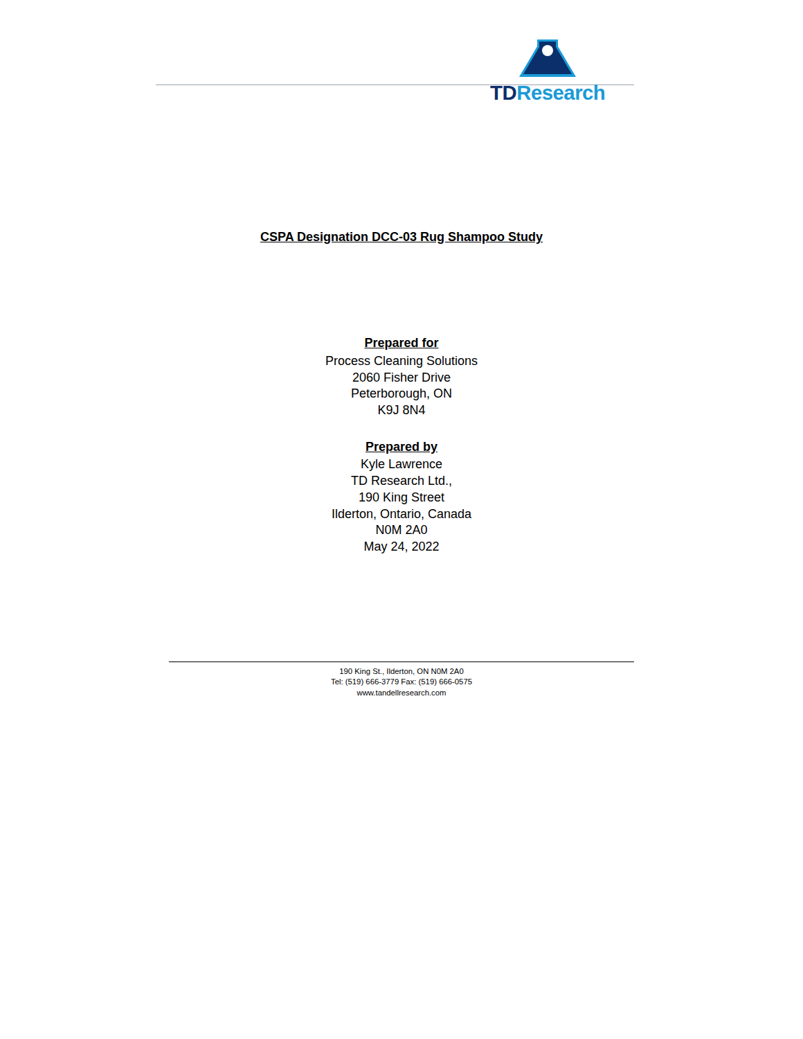TD Research
CSPA Designation DCC-03 Rug Shampoo Study
Prepared for
Process Cleaning Solutions
2060 Fisher Drive
Peterborough, ON
K9J 8N4
Prepared by
Kyle Lawrence
TD Research Ltd.,
190 King Street
Ilderton, Ontario, Canada
N0M 2A0
May 24, 2022
190 King St., Ilderton, ON N0M 2A0
Tel: (519) 666-3779 Fax: (519) 666-0575
www.tandellresearch.com